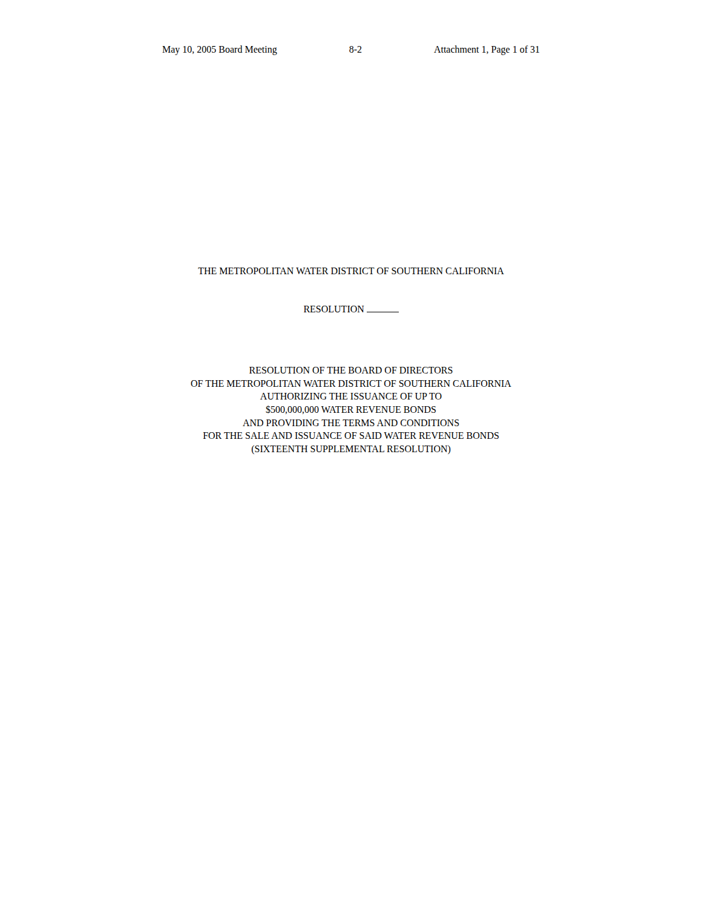May 10, 2005 Board Meeting
8-2
Attachment 1, Page 1 of 31
The Metropolitan Water District of Southern California
Resolution
Resolution of the Board of Directors
of the Metropolitan Water District of Southern California
Authorizing the Issuance of up to
$500,000,000 Water Revenue Bonds
and Providing the Terms and Conditions
for the Sale and Issuance of said Water Revenue Bonds
(Sixteenth Supplemental Resolution)